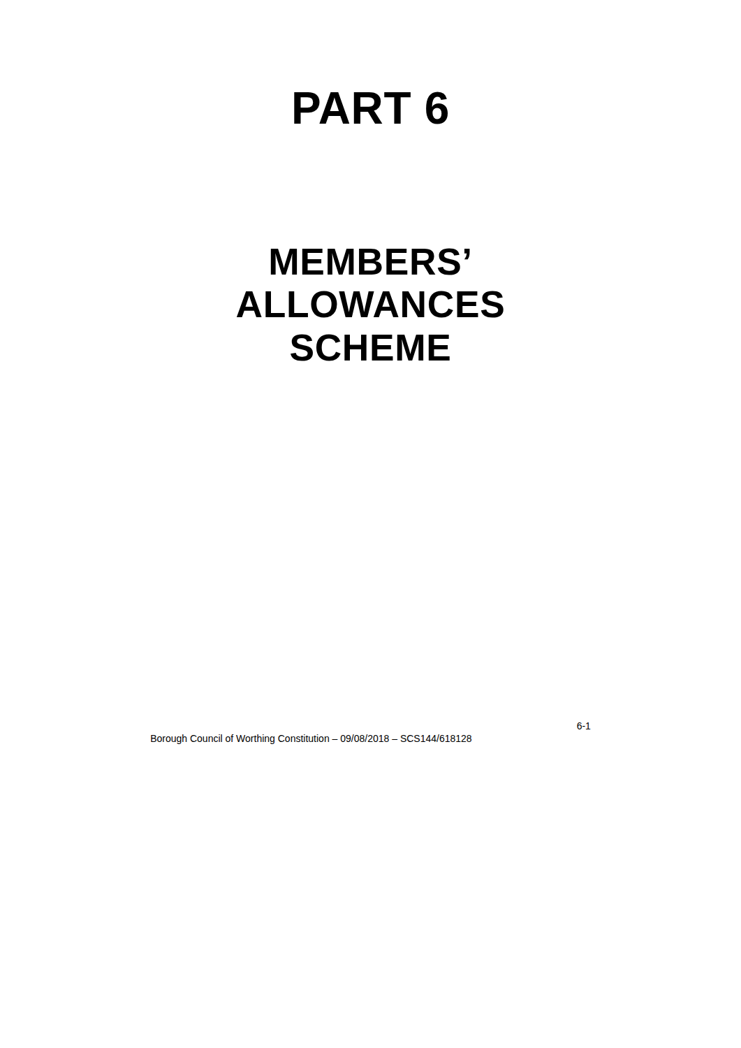PART 6
MEMBERS’
ALLOWANCES
SCHEME
Borough Council of Worthing Constitution – 09/08/2018 – SCS144/618128
6-1